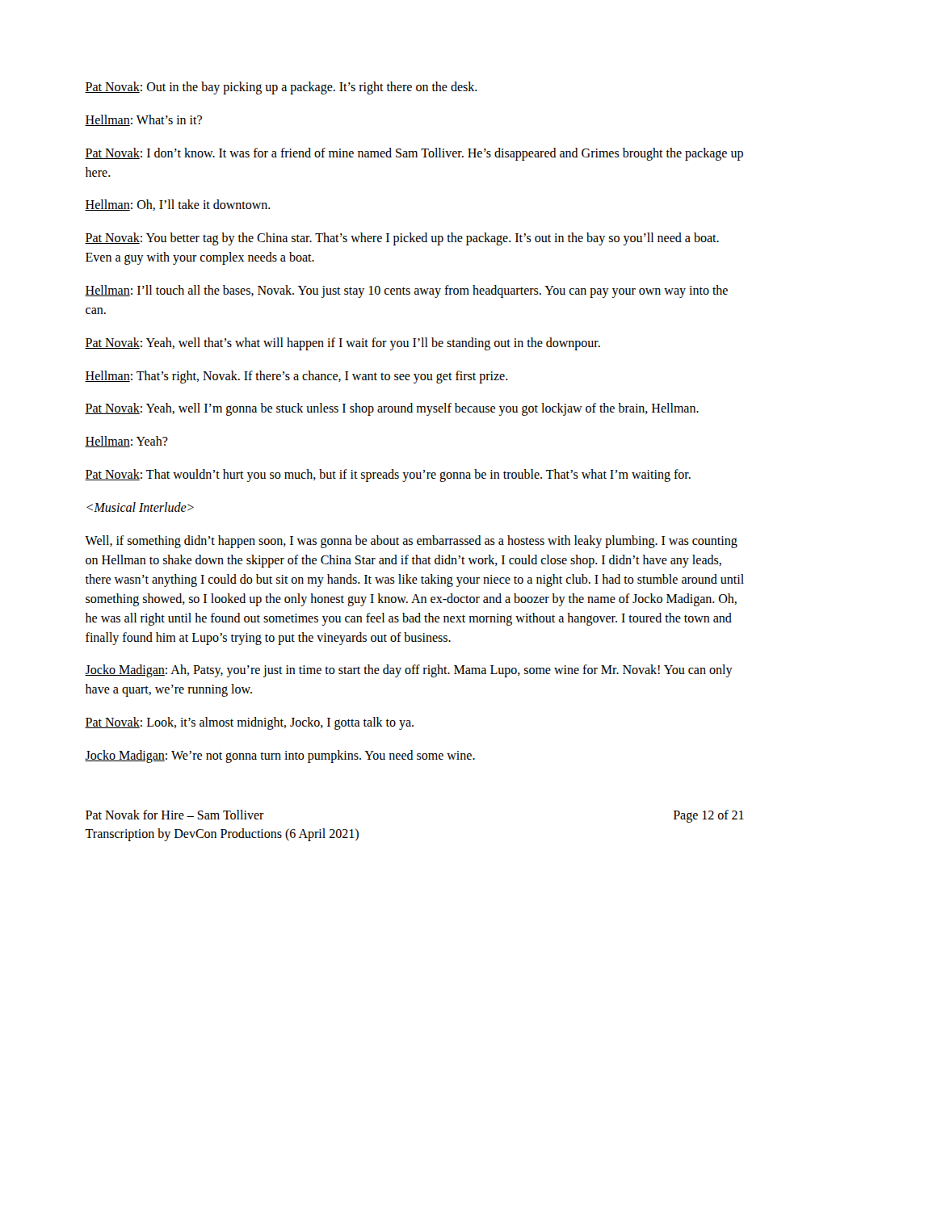Pat Novak: Out in the bay picking up a package. It’s right there on the desk.
Hellman: What’s in it?
Pat Novak: I don’t know. It was for a friend of mine named Sam Tolliver. He’s disappeared and Grimes brought the package up here.
Hellman: Oh, I’ll take it downtown.
Pat Novak: You better tag by the China star. That’s where I picked up the package. It’s out in the bay so you’ll need a boat. Even a guy with your complex needs a boat.
Hellman: I’ll touch all the bases, Novak. You just stay 10 cents away from headquarters. You can pay your own way into the can.
Pat Novak: Yeah, well that’s what will happen if I wait for you I’ll be standing out in the downpour.
Hellman: That’s right, Novak. If there’s a chance, I want to see you get first prize.
Pat Novak: Yeah, well I’m gonna be stuck unless I shop around myself because you got lockjaw of the brain, Hellman.
Hellman: Yeah?
Pat Novak: That wouldn’t hurt you so much, but if it spreads you’re gonna be in trouble. That’s what I’m waiting for.
<Musical Interlude>
Well, if something didn’t happen soon, I was gonna be about as embarrassed as a hostess with leaky plumbing. I was counting on Hellman to shake down the skipper of the China Star and if that didn’t work, I could close shop. I didn’t have any leads, there wasn’t anything I could do but sit on my hands. It was like taking your niece to a night club. I had to stumble around until something showed, so I looked up the only honest guy I know. An ex-doctor and a boozer by the name of Jocko Madigan. Oh, he was all right until he found out sometimes you can feel as bad the next morning without a hangover. I toured the town and finally found him at Lupo’s trying to put the vineyards out of business.
Jocko Madigan: Ah, Patsy, you’re just in time to start the day off right. Mama Lupo, some wine for Mr. Novak! You can only have a quart, we’re running low.
Pat Novak: Look, it’s almost midnight, Jocko, I gotta talk to ya.
Jocko Madigan: We’re not gonna turn into pumpkins. You need some wine.
Pat Novak for Hire – Sam Tolliver
Transcription by DevCon Productions (6 April 2021)
Page 12 of 21